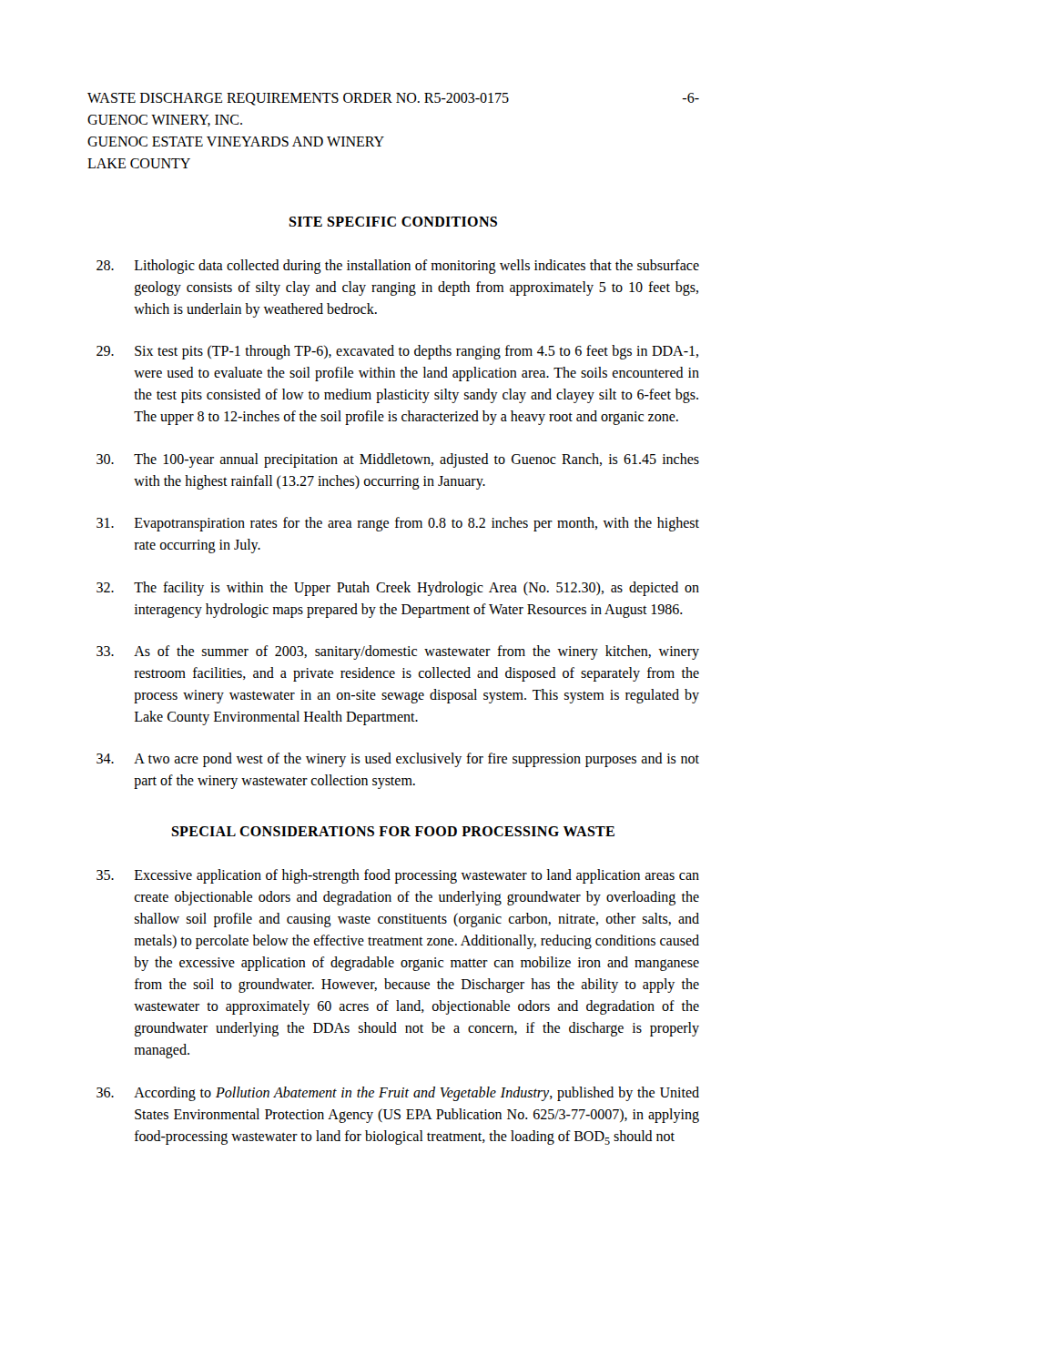Waste Discharge Requirements Order No. R5-2003-0175 -6-
Guenoc Winery, Inc.
Guenoc Estate Vineyards and Winery
Lake County
Site Specific Conditions
28. Lithologic data collected during the installation of monitoring wells indicates that the subsurface geology consists of silty clay and clay ranging in depth from approximately 5 to 10 feet bgs, which is underlain by weathered bedrock.
29. Six test pits (TP-1 through TP-6), excavated to depths ranging from 4.5 to 6 feet bgs in DDA-1, were used to evaluate the soil profile within the land application area. The soils encountered in the test pits consisted of low to medium plasticity silty sandy clay and clayey silt to 6-feet bgs. The upper 8 to 12-inches of the soil profile is characterized by a heavy root and organic zone.
30. The 100-year annual precipitation at Middletown, adjusted to Guenoc Ranch, is 61.45 inches with the highest rainfall (13.27 inches) occurring in January.
31. Evapotranspiration rates for the area range from 0.8 to 8.2 inches per month, with the highest rate occurring in July.
32. The facility is within the Upper Putah Creek Hydrologic Area (No. 512.30), as depicted on interagency hydrologic maps prepared by the Department of Water Resources in August 1986.
33. As of the summer of 2003, sanitary/domestic wastewater from the winery kitchen, winery restroom facilities, and a private residence is collected and disposed of separately from the process winery wastewater in an on-site sewage disposal system. This system is regulated by Lake County Environmental Health Department.
34. A two acre pond west of the winery is used exclusively for fire suppression purposes and is not part of the winery wastewater collection system.
Special Considerations for Food Processing Waste
35. Excessive application of high-strength food processing wastewater to land application areas can create objectionable odors and degradation of the underlying groundwater by overloading the shallow soil profile and causing waste constituents (organic carbon, nitrate, other salts, and metals) to percolate below the effective treatment zone. Additionally, reducing conditions caused by the excessive application of degradable organic matter can mobilize iron and manganese from the soil to groundwater. However, because the Discharger has the ability to apply the wastewater to approximately 60 acres of land, objectionable odors and degradation of the groundwater underlying the DDAs should not be a concern, if the discharge is properly managed.
36. According to Pollution Abatement in the Fruit and Vegetable Industry, published by the United States Environmental Protection Agency (US EPA Publication No. 625/3-77-0007), in applying food-processing wastewater to land for biological treatment, the loading of BOD5 should not